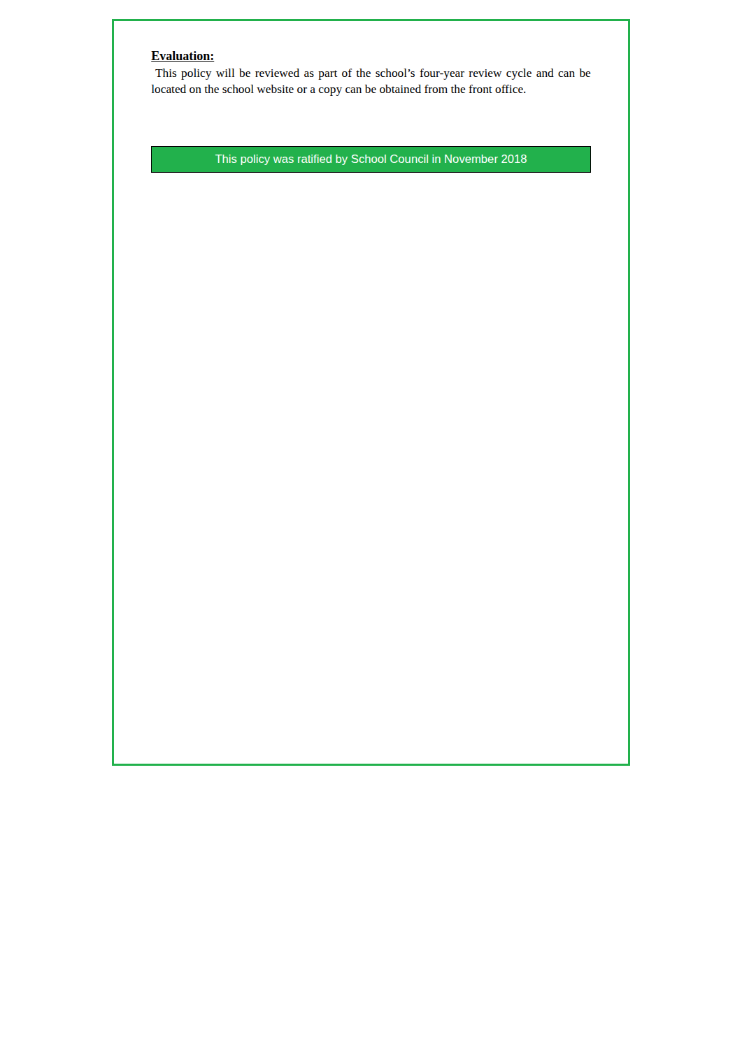Evaluation:
This policy will be reviewed as part of the school’s four-year review cycle and can be located on the school website or a copy can be obtained from the front office.
This policy was ratified by School Council in November 2018